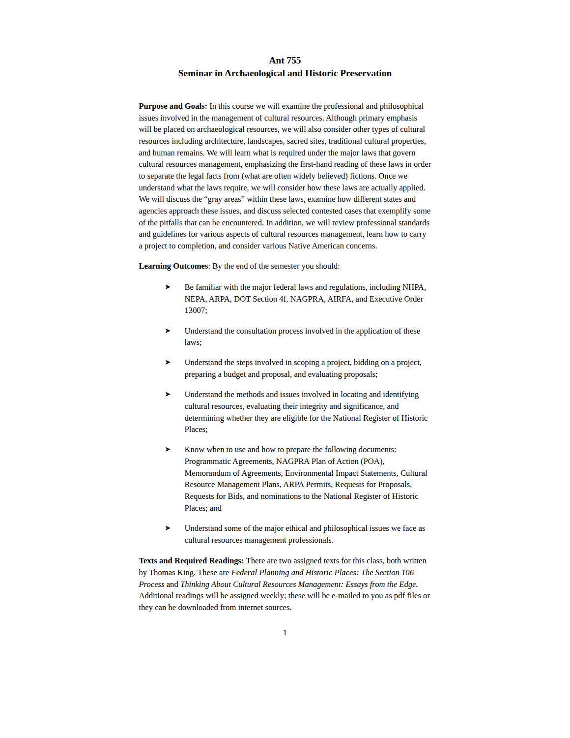Ant 755Seminar in Archaeological and Historic Preservation
Purpose and Goals: In this course we will examine the professional and philosophical issues involved in the management of cultural resources. Although primary emphasis will be placed on archaeological resources, we will also consider other types of cultural resources including architecture, landscapes, sacred sites, traditional cultural properties, and human remains. We will learn what is required under the major laws that govern cultural resources management, emphasizing the first-hand reading of these laws in order to separate the legal facts from (what are often widely believed) fictions. Once we understand what the laws require, we will consider how these laws are actually applied. We will discuss the “gray areas” within these laws, examine how different states and agencies approach these issues, and discuss selected contested cases that exemplify some of the pitfalls that can be encountered. In addition, we will review professional standards and guidelines for various aspects of cultural resources management, learn how to carry a project to completion, and consider various Native American concerns.
Learning Outcomes: By the end of the semester you should:
Be familiar with the major federal laws and regulations, including NHPA, NEPA, ARPA, DOT Section 4f, NAGPRA, AIRFA, and Executive Order 13007;
Understand the consultation process involved in the application of these laws;
Understand the steps involved in scoping a project, bidding on a project, preparing a budget and proposal, and evaluating proposals;
Understand the methods and issues involved in locating and identifying cultural resources, evaluating their integrity and significance, and determining whether they are eligible for the National Register of Historic Places;
Know when to use and how to prepare the following documents: Programmatic Agreements, NAGPRA Plan of Action (POA), Memorandum of Agreements, Environmental Impact Statements, Cultural Resource Management Plans, ARPA Permits, Requests for Proposals, Requests for Bids, and nominations to the National Register of Historic Places; and
Understand some of the major ethical and philosophical issues we face as cultural resources management professionals.
Texts and Required Readings: There are two assigned texts for this class, both written by Thomas King. These are Federal Planning and Historic Places: The Section 106 Process and Thinking About Cultural Resources Management: Essays from the Edge. Additional readings will be assigned weekly; these will be e-mailed to you as pdf files or they can be downloaded from internet sources.
1